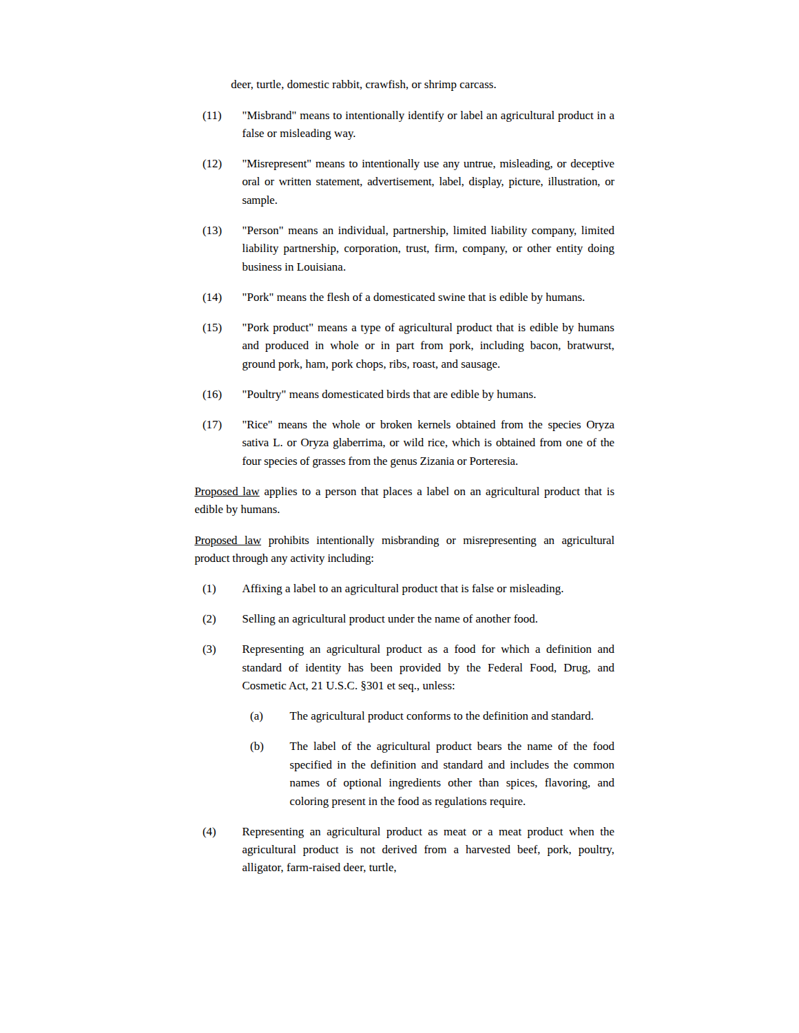deer, turtle, domestic rabbit, crawfish, or shrimp carcass.
(11)
"Misbrand" means to intentionally identify or label an agricultural product in a false or misleading way.
(12)
"Misrepresent" means to intentionally use any untrue, misleading, or deceptive oral or written statement, advertisement, label, display, picture, illustration, or sample.
(13)
"Person" means an individual, partnership, limited liability company, limited liability partnership, corporation, trust, firm, company, or other entity doing business in Louisiana.
(14)
"Pork" means the flesh of a domesticated swine that is edible by humans.
(15)
"Pork product" means a type of agricultural product that is edible by humans and produced in whole or in part from pork, including bacon, bratwurst, ground pork, ham, pork chops, ribs, roast, and sausage.
(16)
"Poultry" means domesticated birds that are edible by humans.
(17)
"Rice" means the whole or broken kernels obtained from the species Oryza sativa L. or Oryza glaberrima, or wild rice, which is obtained from one of the four species of grasses from the genus Zizania or Porteresia.
Proposed law applies to a person that places a label on an agricultural product that is edible by humans.
Proposed law prohibits intentionally misbranding or misrepresenting an agricultural product through any activity including:
(1)
Affixing a label to an agricultural product that is false or misleading.
(2)
Selling an agricultural product under the name of another food.
(3)
Representing an agricultural product as a food for which a definition and standard of identity has been provided by the Federal Food, Drug, and Cosmetic Act, 21 U.S.C. §301 et seq., unless:
(a)
The agricultural product conforms to the definition and standard.
(b)
The label of the agricultural product bears the name of the food specified in the definition and standard and includes the common names of optional ingredients other than spices, flavoring, and coloring present in the food as regulations require.
(4)
Representing an agricultural product as meat or a meat product when the agricultural product is not derived from a harvested beef, pork, poultry, alligator, farm-raised deer, turtle,